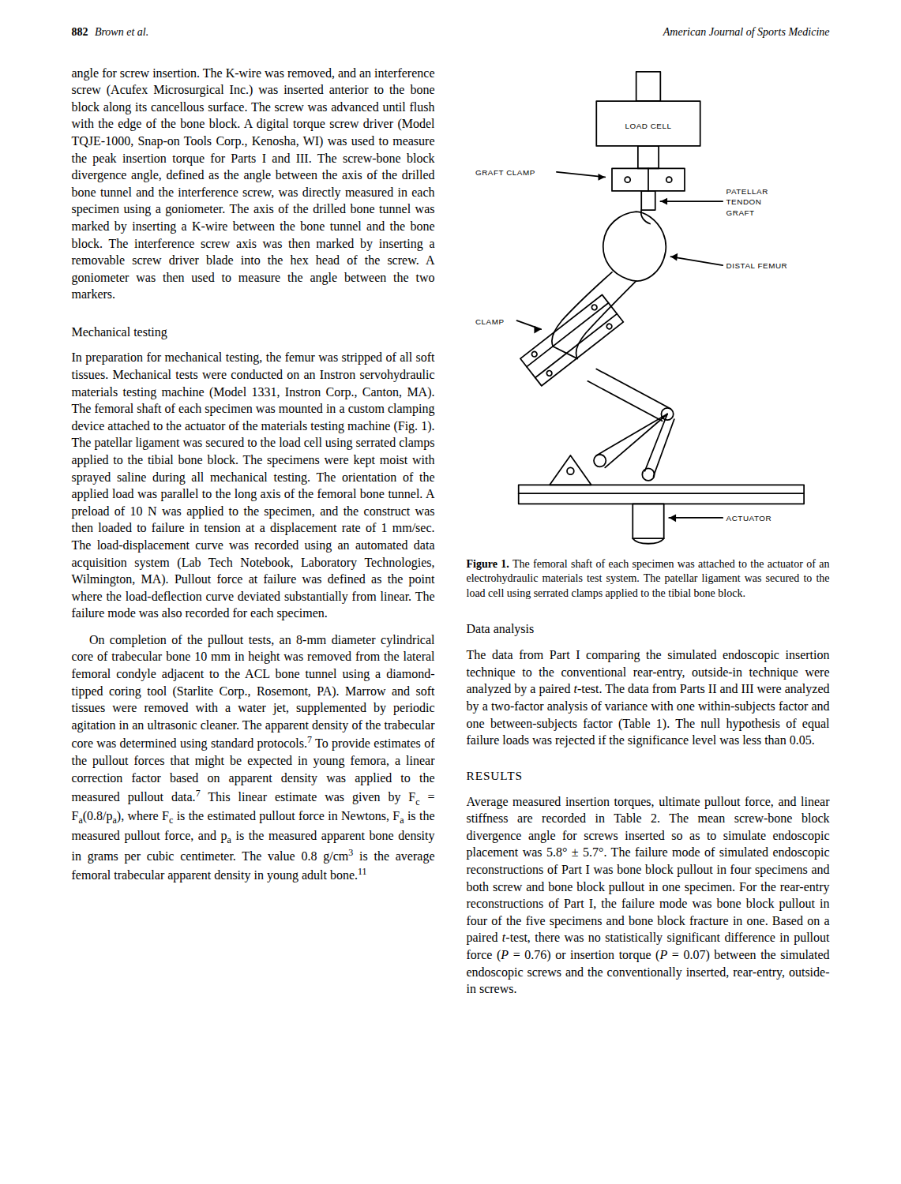882 Brown et al.
American Journal of Sports Medicine
angle for screw insertion. The K-wire was removed, and an interference screw (Acufex Microsurgical Inc.) was inserted anterior to the bone block along its cancellous surface. The screw was advanced until flush with the edge of the bone block. A digital torque screw driver (Model TQJE-1000, Snap-on Tools Corp., Kenosha, WI) was used to measure the peak insertion torque for Parts I and III. The screw-bone block divergence angle, defined as the angle between the axis of the drilled bone tunnel and the interference screw, was directly measured in each specimen using a goniometer. The axis of the drilled bone tunnel was marked by inserting a K-wire between the bone tunnel and the bone block. The interference screw axis was then marked by inserting a removable screw driver blade into the hex head of the screw. A goniometer was then used to measure the angle between the two markers.
Mechanical testing
In preparation for mechanical testing, the femur was stripped of all soft tissues. Mechanical tests were conducted on an Instron servohydraulic materials testing machine (Model 1331, Instron Corp., Canton, MA). The femoral shaft of each specimen was mounted in a custom clamping device attached to the actuator of the materials testing machine (Fig. 1). The patellar ligament was secured to the load cell using serrated clamps applied to the tibial bone block. The specimens were kept moist with sprayed saline during all mechanical testing. The orientation of the applied load was parallel to the long axis of the femoral bone tunnel. A preload of 10 N was applied to the specimen, and the construct was then loaded to failure in tension at a displacement rate of 1 mm/sec. The load-displacement curve was recorded using an automated data acquisition system (Lab Tech Notebook, Laboratory Technologies, Wilmington, MA). Pullout force at failure was defined as the point where the load-deflection curve deviated substantially from linear. The failure mode was also recorded for each specimen.
On completion of the pullout tests, an 8-mm diameter cylindrical core of trabecular bone 10 mm in height was removed from the lateral femoral condyle adjacent to the ACL bone tunnel using a diamond-tipped coring tool (Starlite Corp., Rosemont, PA). Marrow and soft tissues were removed with a water jet, supplemented by periodic agitation in an ultrasonic cleaner. The apparent density of the trabecular core was determined using standard protocols.7 To provide estimates of the pullout forces that might be expected in young femora, a linear correction factor based on apparent density was applied to the measured pullout data.7 This linear estimate was given by Fc = Fa(0.8/pa), where Fc is the estimated pullout force in Newtons, Fa is the measured pullout force, and pa is the measured apparent bone density in grams per cubic centimeter. The value 0.8 g/cm3 is the average femoral trabecular apparent density in young adult bone.11
LOAD CELL GRAFT CLAMP PATELLAR TENDON GRAFT DISTAL FEMUR CLAMP ACTUATOR
Figure 1. The femoral shaft of each specimen was attached to the actuator of an electrohydraulic materials test system. The patellar ligament was secured to the load cell using serrated clamps applied to the tibial bone block.
Data analysis
The data from Part I comparing the simulated endoscopic insertion technique to the conventional rear-entry, outside-in technique were analyzed by a paired t-test. The data from Parts II and III were analyzed by a two-factor analysis of variance with one within-subjects factor and one between-subjects factor (Table 1). The null hypothesis of equal failure loads was rejected if the significance level was less than 0.05.
Results
Average measured insertion torques, ultimate pullout force, and linear stiffness are recorded in Table 2. The mean screw-bone block divergence angle for screws inserted so as to simulate endoscopic placement was 5.8° ± 5.7°. The failure mode of simulated endoscopic reconstructions of Part I was bone block pullout in four specimens and both screw and bone block pullout in one specimen. For the rear-entry reconstructions of Part I, the failure mode was bone block pullout in four of the five specimens and bone block fracture in one. Based on a paired t-test, there was no statistically significant difference in pullout force (P = 0.76) or insertion torque (P = 0.07) between the simulated endoscopic screws and the conventionally inserted, rear-entry, outside-in screws.